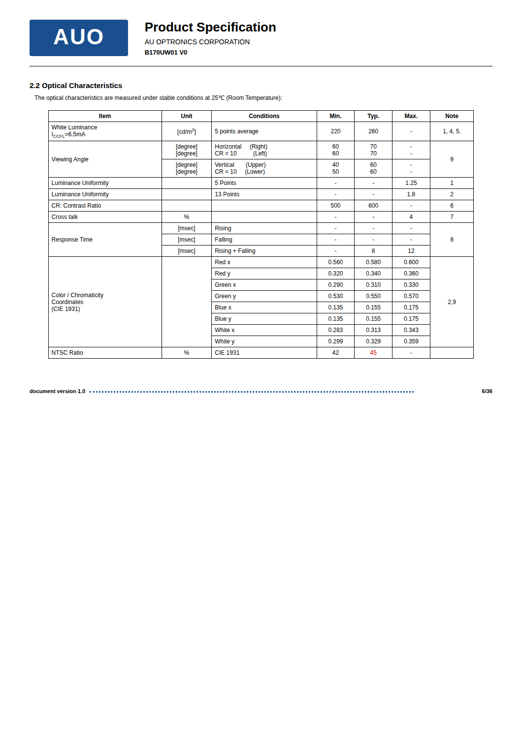AUO
Product Specification
AU OPTRONICS CORPORATION
B170UW01 V0
2.2 Optical Characteristics
The optical characteristics are measured under stable conditions at 25℃ (Room Temperature):
| Item | Unit | Conditions | Min. | Typ. | Max. | Note |
| --- | --- | --- | --- | --- | --- | --- |
| White Luminance I CCFL =6.5mA | [cd/m 2 ] | 5 points average | 220 | 260 | - | 1, 4, 5. |
| Viewing Angle | [degree] [degree] | Horizontal (Right) CR = 10 (Left) | 60 60 | 70 70 | - - | 9 |
| [degree] [degree] | Vertical (Upper) CR = 10 (Lower) | 40 50 | 60 60 | - - |
| Luminance Uniformity | | 5 Points | - | - | 1.25 | 1 |
| Luminance Uniformity | | 13 Points | - | - | 1.8 | 2 |
| CR: Contrast Ratio | | | 500 | 600 | - | 6 |
| Cross talk | % | | - | - | 4 | 7 |
| Response Time | [msec] | Rising | - | - | - | 8 |
| [msec] | Falling | - | - | - |
| [msec] | Rising + Falling | - | 8 | 12 |
| Color / Chromaticity Coordinates (CIE 1931) | | Red x | 0.560 | 0.580 | 0.600 | 2,9 |
| Red y | 0.320 | 0.340 | 0.360 |
| Green x | 0.290 | 0.310 | 0.330 |
| Green y | 0.530 | 0.550 | 0.570 |
| Blue x | 0.135 | 0.155 | 0.175 |
| Blue y | 0.135 | 0.155 | 0.175 |
| White x | 0.283 | 0.313 | 0.343 |
| White y | 0.299 | 0.329 | 0.359 |
| NTSC Ratio | % | CIE 1931 | 42 | 45 | - | |
document version 1.0 6/36